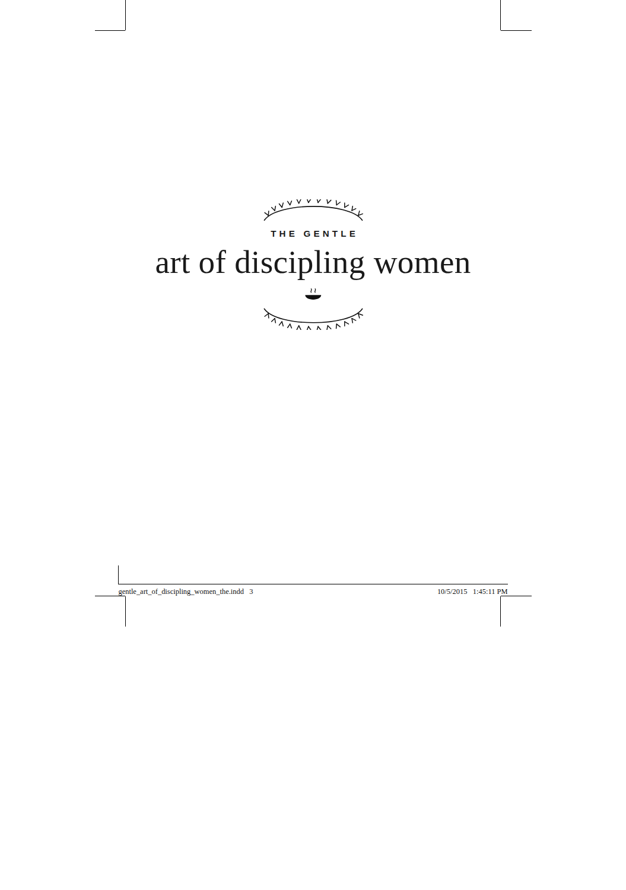The Gentle
art of discipling women
gentle_art_of_discipling_women_the.indd 3 10/5/2015 1:45:11 PM